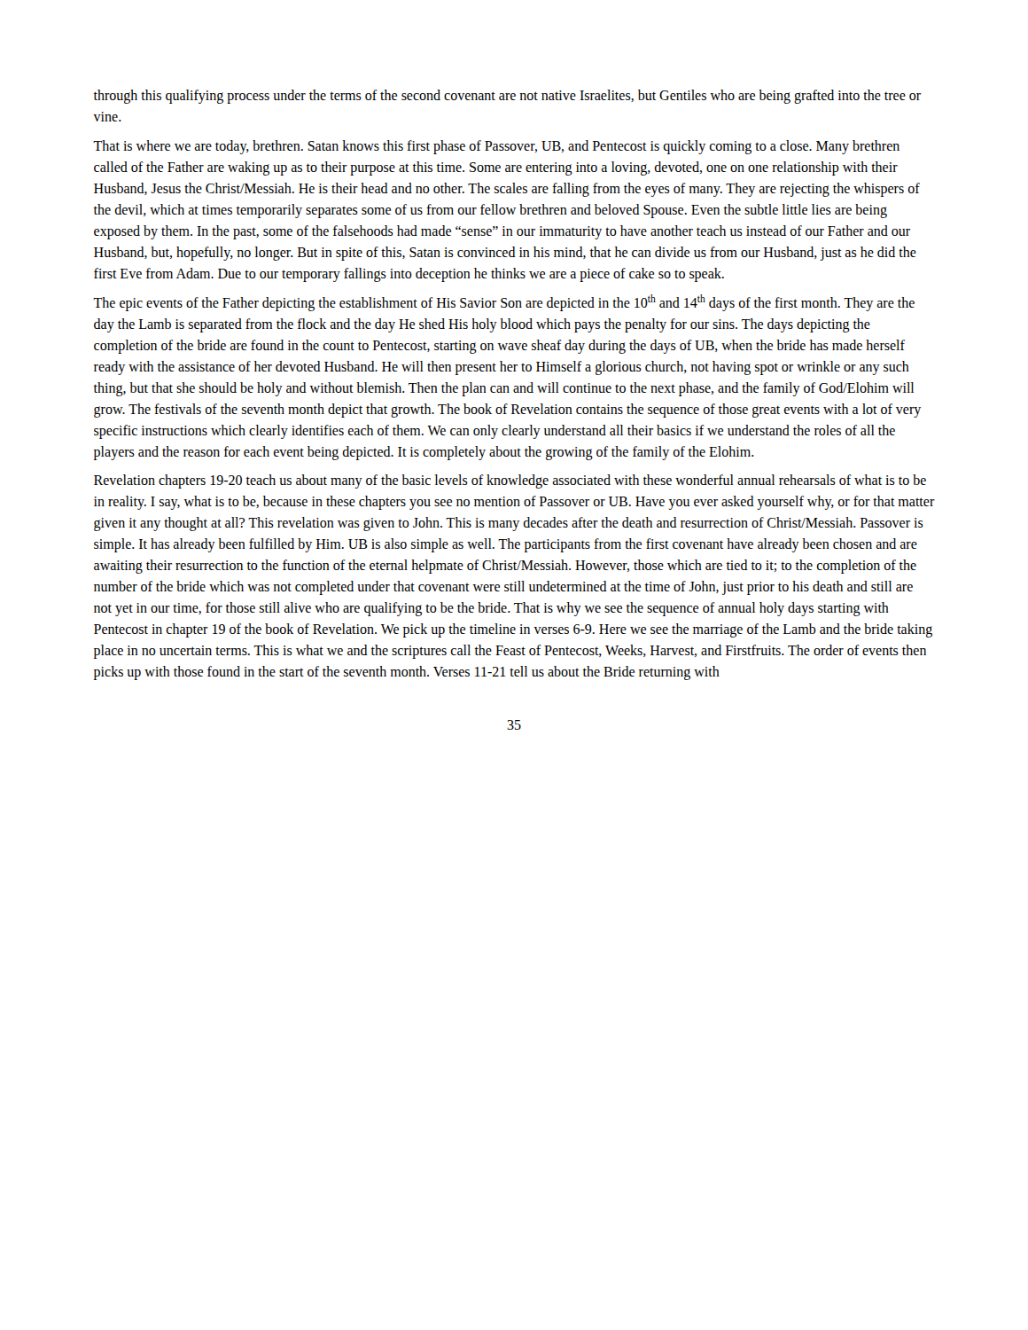through this qualifying process under the terms of the second covenant are not native Israelites, but Gentiles who are being grafted into the tree or vine.
That is where we are today, brethren. Satan knows this first phase of Passover, UB, and Pentecost is quickly coming to a close. Many brethren called of the Father are waking up as to their purpose at this time. Some are entering into a loving, devoted, one on one relationship with their Husband, Jesus the Christ/Messiah. He is their head and no other. The scales are falling from the eyes of many. They are rejecting the whispers of the devil, which at times temporarily separates some of us from our fellow brethren and beloved Spouse. Even the subtle little lies are being exposed by them. In the past, some of the falsehoods had made “sense” in our immaturity to have another teach us instead of our Father and our Husband, but, hopefully, no longer. But in spite of this, Satan is convinced in his mind, that he can divide us from our Husband, just as he did the first Eve from Adam. Due to our temporary fallings into deception he thinks we are a piece of cake so to speak.
The epic events of the Father depicting the establishment of His Savior Son are depicted in the 10th and 14th days of the first month. They are the day the Lamb is separated from the flock and the day He shed His holy blood which pays the penalty for our sins. The days depicting the completion of the bride are found in the count to Pentecost, starting on wave sheaf day during the days of UB, when the bride has made herself ready with the assistance of her devoted Husband. He will then present her to Himself a glorious church, not having spot or wrinkle or any such thing, but that she should be holy and without blemish. Then the plan can and will continue to the next phase, and the family of God/Elohim will grow. The festivals of the seventh month depict that growth. The book of Revelation contains the sequence of those great events with a lot of very specific instructions which clearly identifies each of them. We can only clearly understand all their basics if we understand the roles of all the players and the reason for each event being depicted. It is completely about the growing of the family of the Elohim.
Revelation chapters 19-20 teach us about many of the basic levels of knowledge associated with these wonderful annual rehearsals of what is to be in reality. I say, what is to be, because in these chapters you see no mention of Passover or UB. Have you ever asked yourself why, or for that matter given it any thought at all? This revelation was given to John. This is many decades after the death and resurrection of Christ/Messiah. Passover is simple. It has already been fulfilled by Him. UB is also simple as well. The participants from the first covenant have already been chosen and are awaiting their resurrection to the function of the eternal helpmate of Christ/Messiah. However, those which are tied to it; to the completion of the number of the bride which was not completed under that covenant were still undetermined at the time of John, just prior to his death and still are not yet in our time, for those still alive who are qualifying to be the bride. That is why we see the sequence of annual holy days starting with Pentecost in chapter 19 of the book of Revelation. We pick up the timeline in verses 6-9. Here we see the marriage of the Lamb and the bride taking place in no uncertain terms. This is what we and the scriptures call the Feast of Pentecost, Weeks, Harvest, and Firstfruits. The order of events then picks up with those found in the start of the seventh month. Verses 11-21 tell us about the Bride returning with
35